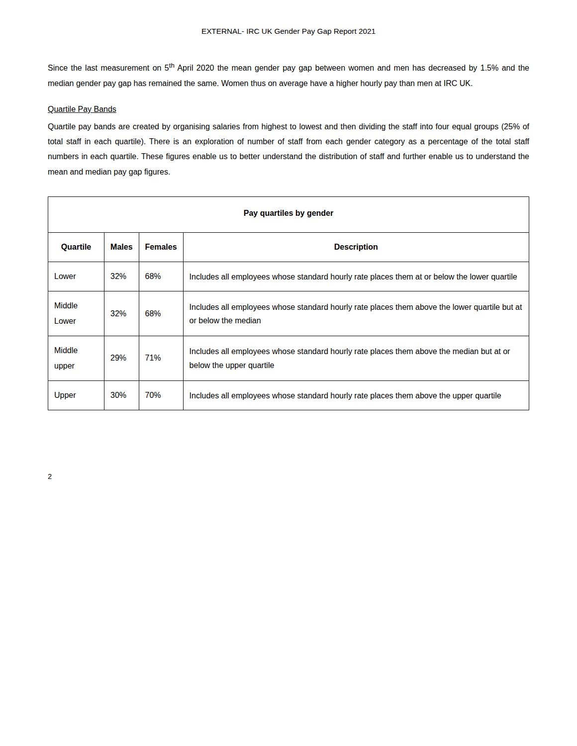EXTERNAL- IRC UK Gender Pay Gap Report 2021
Since the last measurement on 5th April 2020 the mean gender pay gap between women and men has decreased by 1.5% and the median gender pay gap has remained the same. Women thus on average have a higher hourly pay than men at IRC UK.
Quartile Pay Bands
Quartile pay bands are created by organising salaries from highest to lowest and then dividing the staff into four equal groups (25% of total staff in each quartile). There is an exploration of number of staff from each gender category as a percentage of the total staff numbers in each quartile. These figures enable us to better understand the distribution of staff and further enable us to understand the mean and median pay gap figures.
Pay quartiles by gender
| Quartile | Males | Females | Description |
| --- | --- | --- | --- |
| Lower | 32% | 68% | Includes all employees whose standard hourly rate places them at or below the lower quartile |
| Middle Lower | 32% | 68% | Includes all employees whose standard hourly rate places them above the lower quartile but at or below the median |
| Middle upper | 29% | 71% | Includes all employees whose standard hourly rate places them above the median but at or below the upper quartile |
| Upper | 30% | 70% | Includes all employees whose standard hourly rate places them above the upper quartile |
2